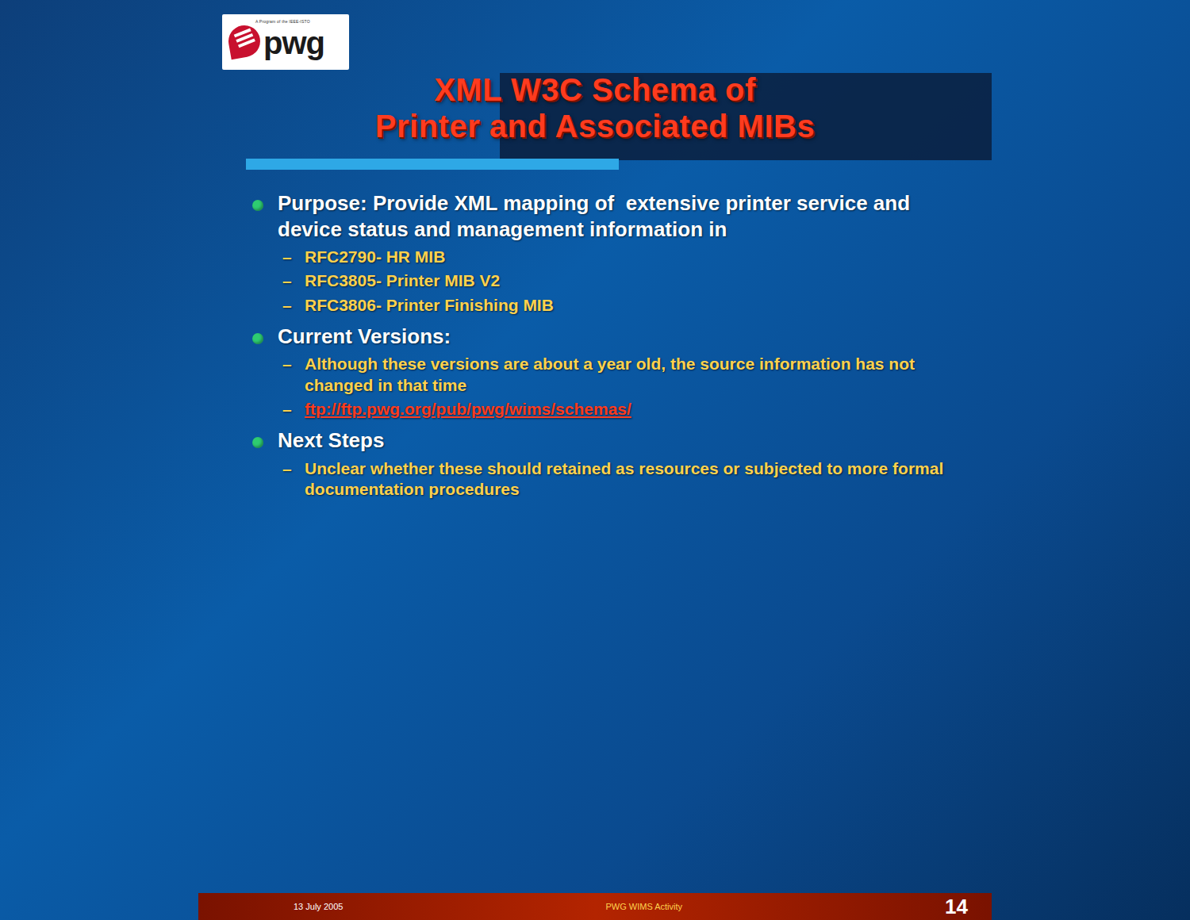A Program of the IEEE-ISTO pwg
XML W3C Schema of
Printer and Associated MIBs
Purpose: Provide XML mapping of extensive printer service and device status and management information in
RFC2790- HR MIB
RFC3805- Printer MIB V2
RFC3806- Printer Finishing MIB
Current Versions:
Although these versions are about a year old, the source information has not changed in that time
ftp://ftp.pwg.org/pub/pwg/wims/schemas/
Next Steps
Unclear whether these should retained as resources or subjected to more formal documentation procedures
13 July 2005 PWG WIMS Activity 14